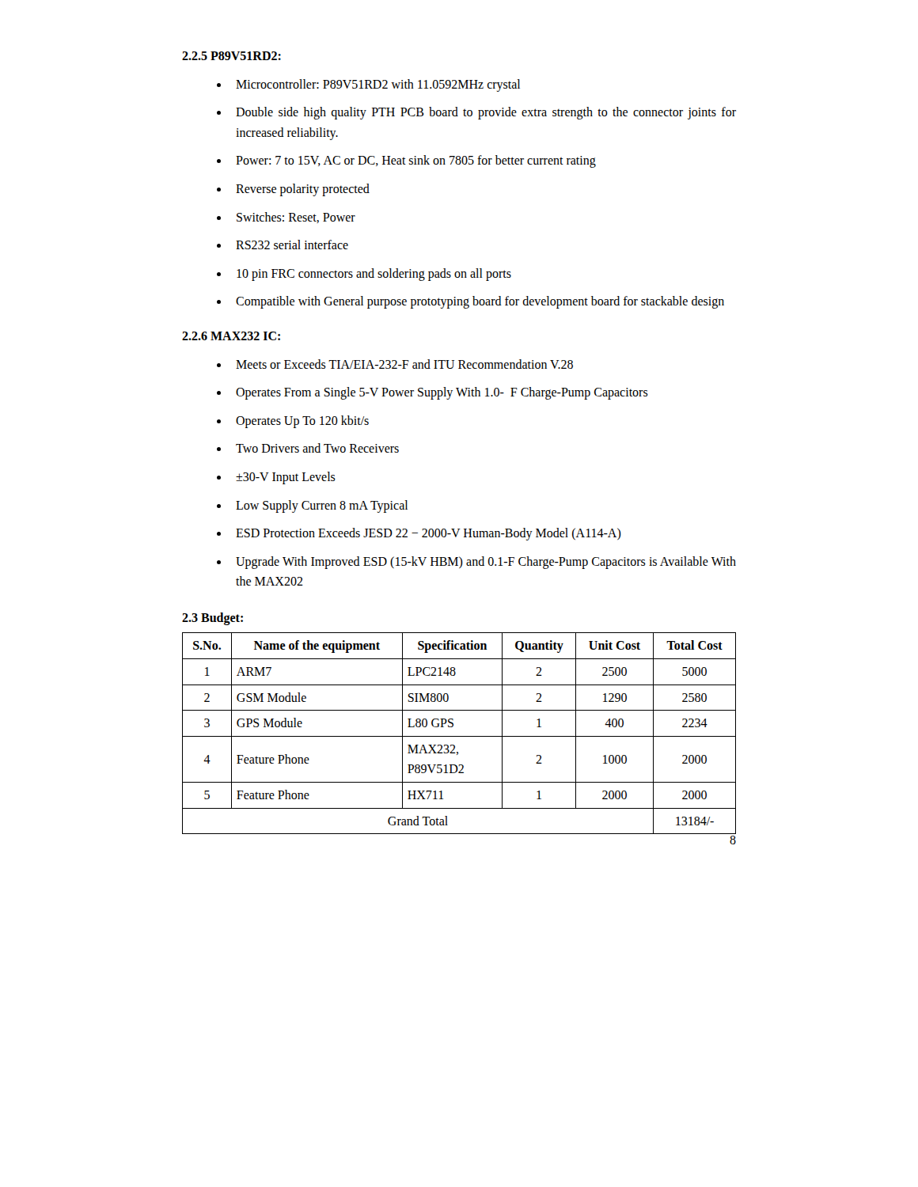2.2.5 P89V51RD2:
Microcontroller: P89V51RD2 with 11.0592MHz crystal
Double side high quality PTH PCB board to provide extra strength to the connector joints for increased reliability.
Power: 7 to 15V, AC or DC, Heat sink on 7805 for better current rating
Reverse polarity protected
Switches: Reset, Power
RS232 serial interface
10 pin FRC connectors and soldering pads on all ports
Compatible with General purpose prototyping board for development board for stackable design
2.2.6 MAX232 IC:
Meets or Exceeds TIA/EIA-232-F and ITU Recommendation V.28
Operates From a Single 5-V Power Supply With 1.0- F Charge-Pump Capacitors
Operates Up To 120 kbit/s
Two Drivers and Two Receivers
±30-V Input Levels
Low Supply Curren 8 mA Typical
ESD Protection Exceeds JESD 22 − 2000-V Human-Body Model (A114-A)
Upgrade With Improved ESD (15-kV HBM) and 0.1-F Charge-Pump Capacitors is Available With the MAX202
2.3 Budget:
| S.No. | Name of the equipment | Specification | Quantity | Unit Cost | Total Cost |
| --- | --- | --- | --- | --- | --- |
| 1 | ARM7 | LPC2148 | 2 | 2500 | 5000 |
| 2 | GSM Module | SIM800 | 2 | 1290 | 2580 |
| 3 | GPS Module | L80 GPS | 1 | 400 | 2234 |
| 4 | Feature Phone | MAX232, P89V51D2 | 2 | 1000 | 2000 |
| 5 | Feature Phone | HX711 | 1 | 2000 | 2000 |
| Grand Total | 13184/- |
8